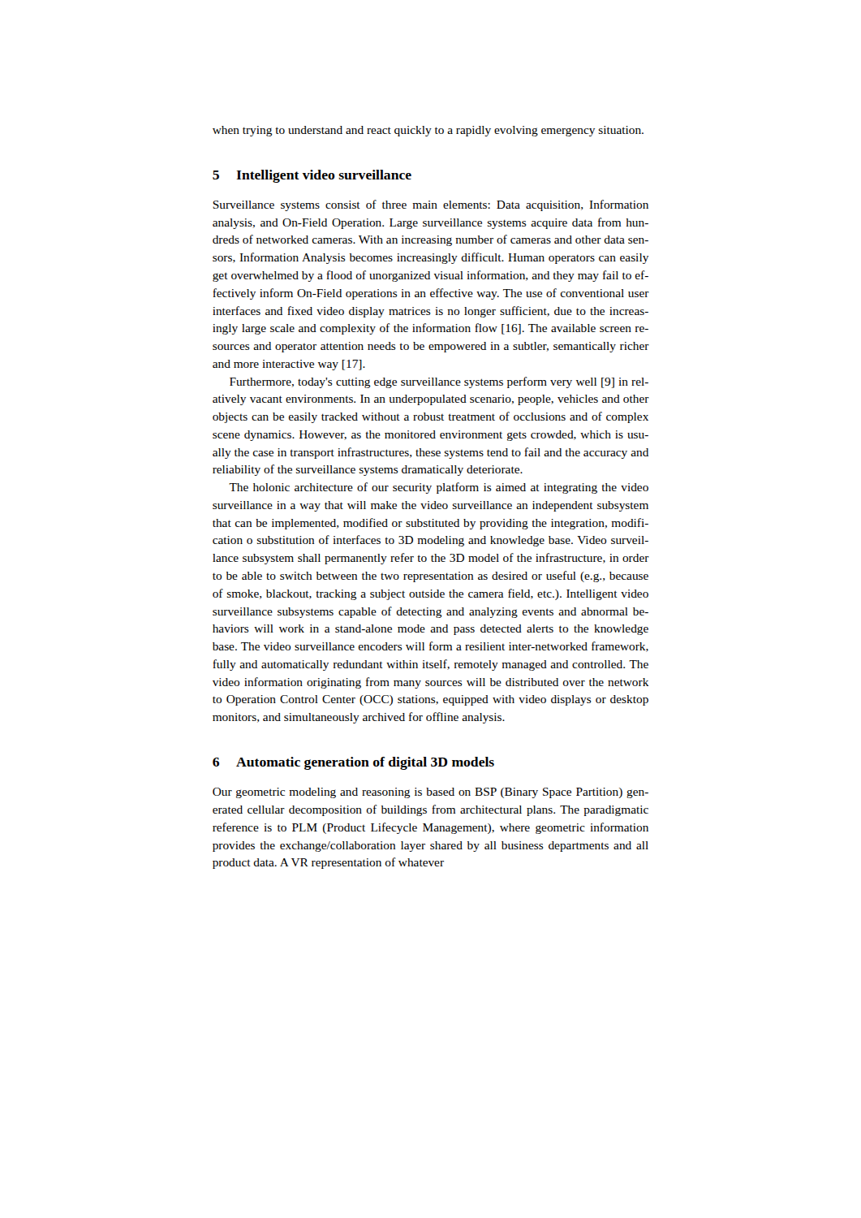when trying to understand and react quickly to a rapidly evolving emergency situation.
5 Intelligent video surveillance
Surveillance systems consist of three main elements: Data acquisition, Information analysis, and On-Field Operation. Large surveillance systems acquire data from hundreds of networked cameras. With an increasing number of cameras and other data sensors, Information Analysis becomes increasingly difficult. Human operators can easily get overwhelmed by a flood of unorganized visual information, and they may fail to effectively inform On-Field operations in an effective way. The use of conventional user interfaces and fixed video display matrices is no longer sufficient, due to the increasingly large scale and complexity of the information flow [16]. The available screen resources and operator attention needs to be empowered in a subtler, semantically richer and more interactive way [17].
Furthermore, today's cutting edge surveillance systems perform very well [9] in relatively vacant environments. In an underpopulated scenario, people, vehicles and other objects can be easily tracked without a robust treatment of occlusions and of complex scene dynamics. However, as the monitored environment gets crowded, which is usually the case in transport infrastructures, these systems tend to fail and the accuracy and reliability of the surveillance systems dramatically deteriorate.
The holonic architecture of our security platform is aimed at integrating the video surveillance in a way that will make the video surveillance an independent subsystem that can be implemented, modified or substituted by providing the integration, modification o substitution of interfaces to 3D modeling and knowledge base. Video surveillance subsystem shall permanently refer to the 3D model of the infrastructure, in order to be able to switch between the two representation as desired or useful (e.g., because of smoke, blackout, tracking a subject outside the camera field, etc.). Intelligent video surveillance subsystems capable of detecting and analyzing events and abnormal behaviors will work in a stand-alone mode and pass detected alerts to the knowledge base. The video surveillance encoders will form a resilient inter-networked framework, fully and automatically redundant within itself, remotely managed and controlled. The video information originating from many sources will be distributed over the network to Operation Control Center (OCC) stations, equipped with video displays or desktop monitors, and simultaneously archived for offline analysis.
6 Automatic generation of digital 3D models
Our geometric modeling and reasoning is based on BSP (Binary Space Partition) generated cellular decomposition of buildings from architectural plans. The paradigmatic reference is to PLM (Product Lifecycle Management), where geometric information provides the exchange/collaboration layer shared by all business departments and all product data. A VR representation of whatever